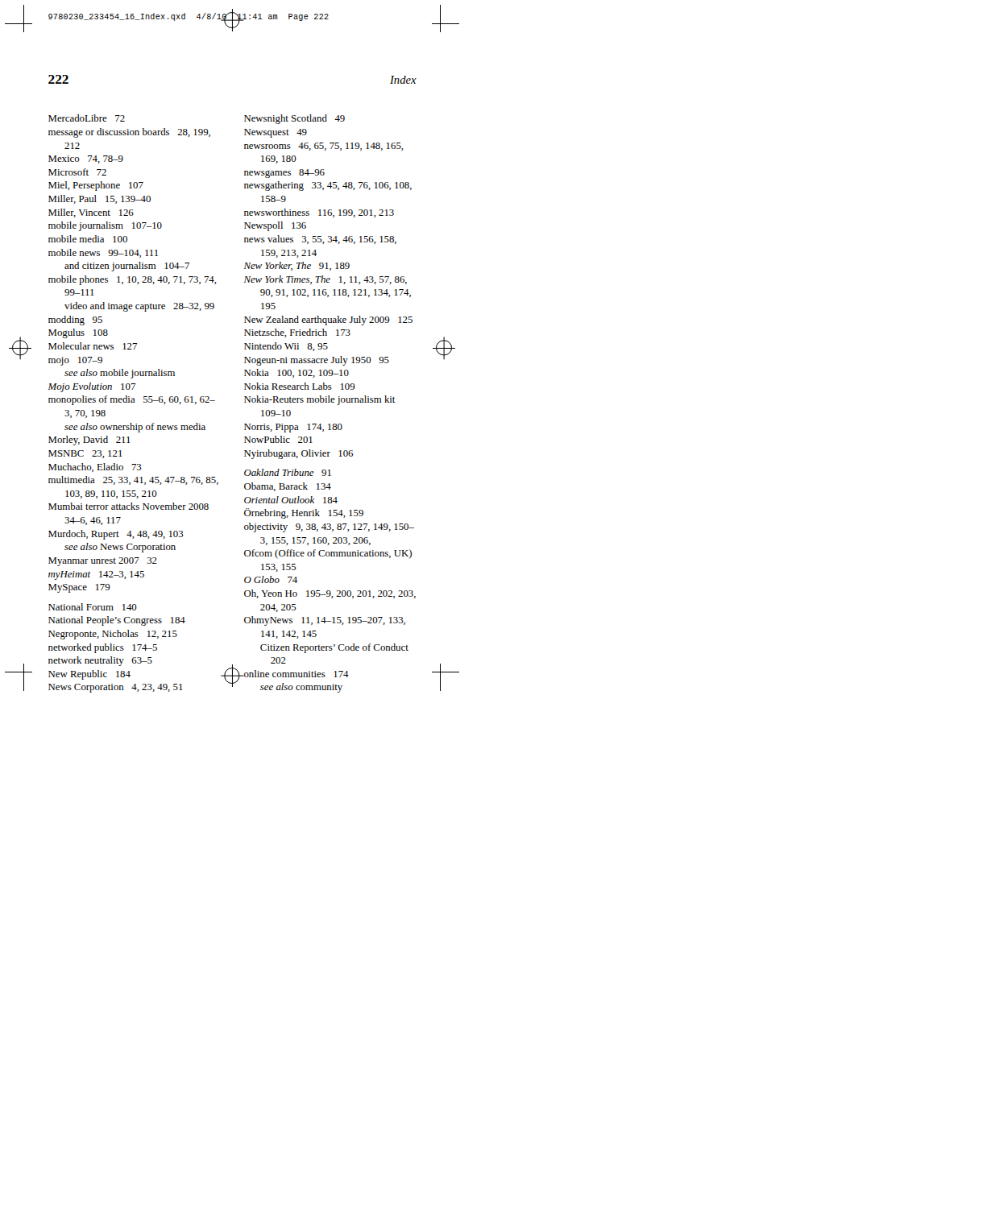9780230_233454_16_Index.qxd 4/8/10 11:41 am Page 222
222 Index
MercadoLibre 72
message or discussion boards 28, 199, 212
Mexico 74, 78–9
Microsoft 72
Miel, Persephone 107
Miller, Paul 15, 139–40
Miller, Vincent 126
mobile journalism 107–10
mobile media 100
mobile news 99–104, 111
and citizen journalism 104–7
mobile phones 1, 10, 28, 40, 71, 73, 74, 99–111
video and image capture 28–32, 99
modding 95
Mogulus 108
Molecular news 127
mojo 107–9
see also mobile journalism
Mojo Evolution 107
monopolies of media 55–6, 60, 61, 62–3, 70, 198
see also ownership of news media
Morley, David 211
MSNBC 23, 121
Muchacho, Eladio 73
multimedia 25, 33, 41, 45, 47–8, 76, 85, 103, 89, 110, 155, 210
Mumbai terror attacks November 2008 34–6, 46, 117
Murdoch, Rupert 4, 48, 49, 103
see also News Corporation
Myanmar unrest 2007 32
myHeimat 142–3, 145
MySpace 179
National Forum 140
National People’s Congress 184
Negroponte, Nicholas 12, 215
networked publics 174–5
network neutrality 63–5
New Republic 184
News Corporation 4, 23, 49, 51
see also Murdoch, Rupert
Newgrounds 97
news
free 4, 73
paid-for 49–50, 73, 105–6
News.com.au 11
news cycle 12, 137
see also 24–hour news
Newsnight 45
Newsnight Scotland 49
Newsquest 49
newsrooms 46, 65, 75, 119, 148, 165, 169, 180
newsgames 84–96
newsgathering 33, 45, 48, 76, 106, 108, 158–9
newsworthiness 116, 199, 201, 213
Newspoll 136
news values 3, 55, 34, 46, 156, 158, 159, 213, 214
New Yorker, The 91, 189
New York Times, The 1, 11, 43, 57, 86, 90, 91, 102, 116, 118, 121, 134, 174, 195
New Zealand earthquake July 2009 125
Nietzsche, Friedrich 173
Nintendo Wii 8, 95
Nogeun-ni massacre July 1950 95
Nokia 100, 102, 109–10
Nokia Research Labs 109
Nokia-Reuters mobile journalism kit 109–10
Norris, Pippa 174, 180
NowPublic 201
Nyirubugara, Olivier 106
Oakland Tribune 91
Obama, Barack 134
Oriental Outlook 184
Örnebring, Henrik 154, 159
objectivity 9, 38, 43, 87, 127, 149, 150–3, 155, 157, 160, 203, 206,
Ofcom (Office of Communications, UK) 153, 155
O Globo 74
Oh, Yeon Ho 195–9, 200, 201, 202, 203, 204, 205
OhmyNews 11, 14–15, 195–207, 133, 141, 142, 145
Citizen Reporters’ Code of Conduct 202
online communities 174
see also community
Online Journalism Blog 108
open source software 138, 145
Oriental Morning Post 187
Oriental Outlook 184
Outing, Steve 205–6
ownership of news media 3, 54, 58, 60–1, 65, 165, 170, 172
see also monopolies